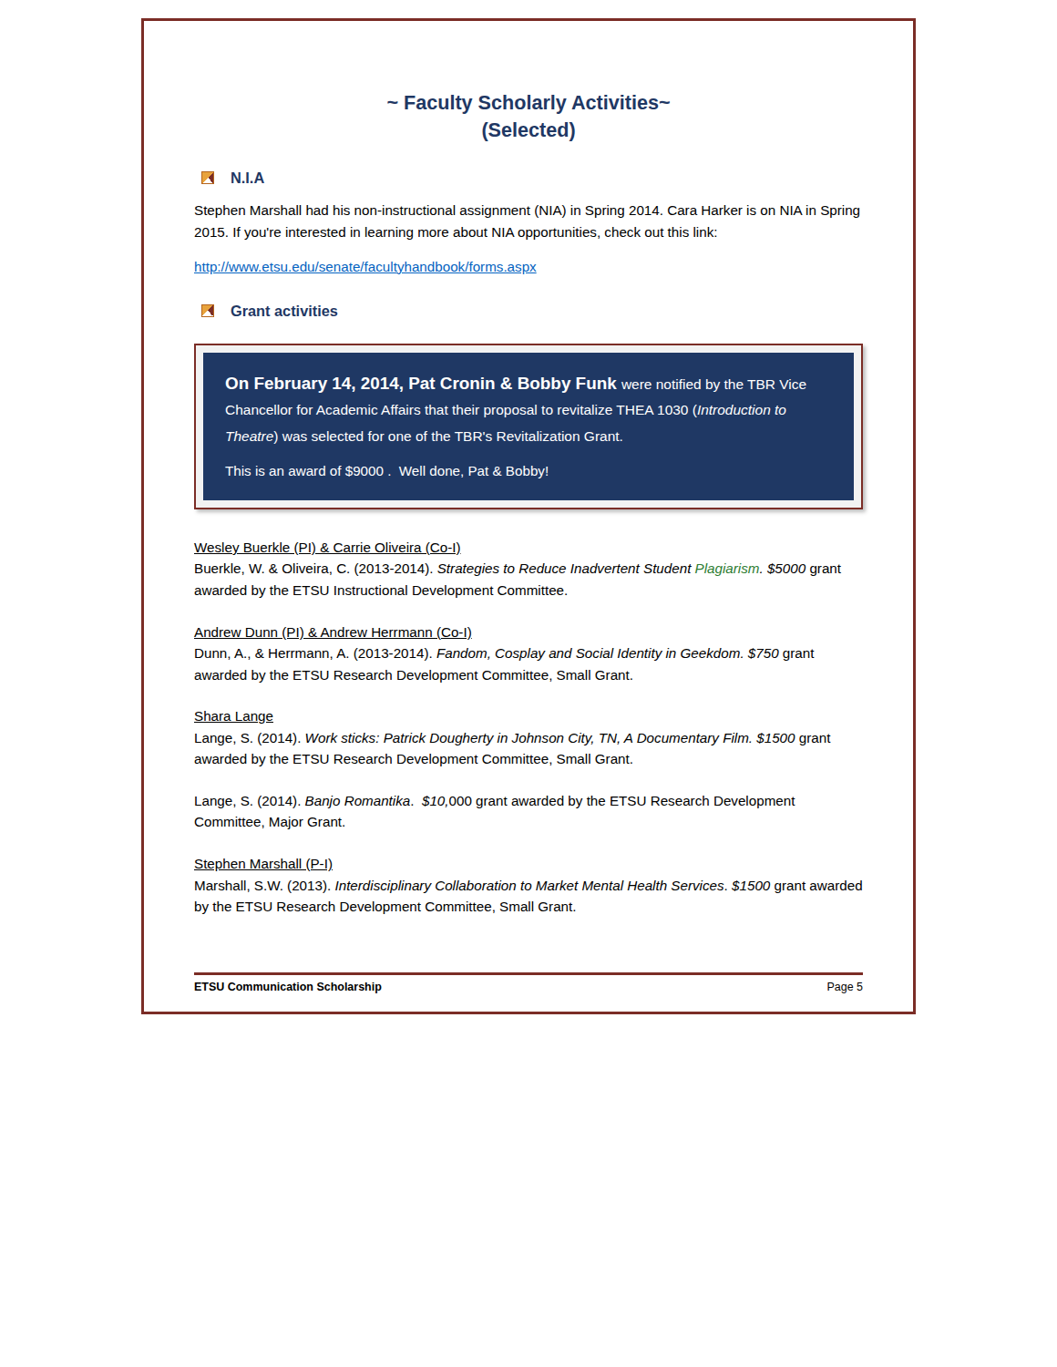~ Faculty Scholarly Activities~ (Selected)
N.I.A
Stephen Marshall had his non-instructional assignment (NIA) in Spring 2014. Cara Harker is on NIA in Spring 2015. If you're interested in learning more about NIA opportunities, check out this link:
http://www.etsu.edu/senate/facultyhandbook/forms.aspx
Grant activities
On February 14, 2014, Pat Cronin & Bobby Funk were notified by the TBR Vice Chancellor for Academic Affairs that their proposal to revitalize THEA 1030 (Introduction to Theatre) was selected for one of the TBR's Revitalization Grant.
This is an award of $9000 . Well done, Pat & Bobby!
Wesley Buerkle (PI) & Carrie Oliveira (Co-I)
Buerkle, W. & Oliveira, C. (2013-2014). Strategies to Reduce Inadvertent Student Plagiarism. $5000 grant awarded by the ETSU Instructional Development Committee.
Andrew Dunn (PI) & Andrew Herrmann (Co-I)
Dunn, A., & Herrmann, A. (2013-2014). Fandom, Cosplay and Social Identity in Geekdom. $750 grant awarded by the ETSU Research Development Committee, Small Grant.
Shara Lange
Lange, S. (2014). Work sticks: Patrick Dougherty in Johnson City, TN, A Documentary Film. $1500 grant awarded by the ETSU Research Development Committee, Small Grant.
Lange, S. (2014). Banjo Romantika. $10, 000 grant awarded by the ETSU Research Development Committee, Major Grant.
Stephen Marshall (P-I)
Marshall, S.W. (2013). Interdisciplinary Collaboration to Market Mental Health Services. $1500 grant awarded by the ETSU Research Development Committee, Small Grant.
ETSU Communication Scholarship Page 5